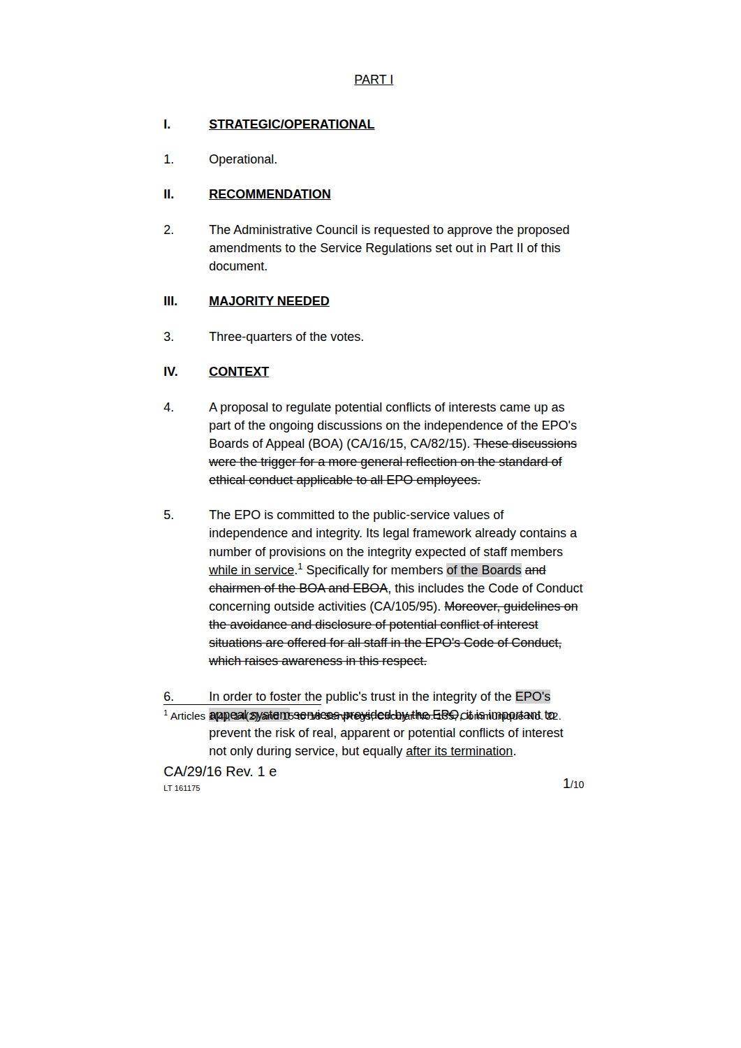PART I
I.
STRATEGIC/OPERATIONAL
1.
Operational.
II.
RECOMMENDATION
2.
The Administrative Council is requested to approve the proposed amendments to the Service Regulations set out in Part II of this document.
III.
MAJORITY NEEDED
3.
Three-quarters of the votes.
IV.
CONTEXT
4.
A proposal to regulate potential conflicts of interests came up as part of the ongoing discussions on the independence of the EPO's Boards of Appeal (BOA) (CA/16/15, CA/82/15). These discussions were the trigger for a more general reflection on the standard of ethical conduct applicable to all EPO employees.
5.
The EPO is committed to the public-service values of independence and integrity. Its legal framework already contains a number of provisions on the integrity expected of staff members while in service.1 Specifically for members of the Boards and chairmen of the BOA and EBOA, this includes the Code of Conduct concerning outside activities (CA/105/95). Moreover, guidelines on the avoidance and disclosure of potential conflict of interest situations are offered for all staff in the EPO's Code of Conduct, which raises awareness in this respect.
6.
In order to foster the public's trust in the integrity of the EPO's appeal system services provided by the EPO, it is important to prevent the risk of real, apparent or potential conflicts of interest not only during service, but equally after its termination.
1 Articles 1(4), 14(2) and 15 to 18 ServRegs, Circular No. 135, Communiqué No. 22.
CA/29/16 Rev. 1 eLT 161175
1/10